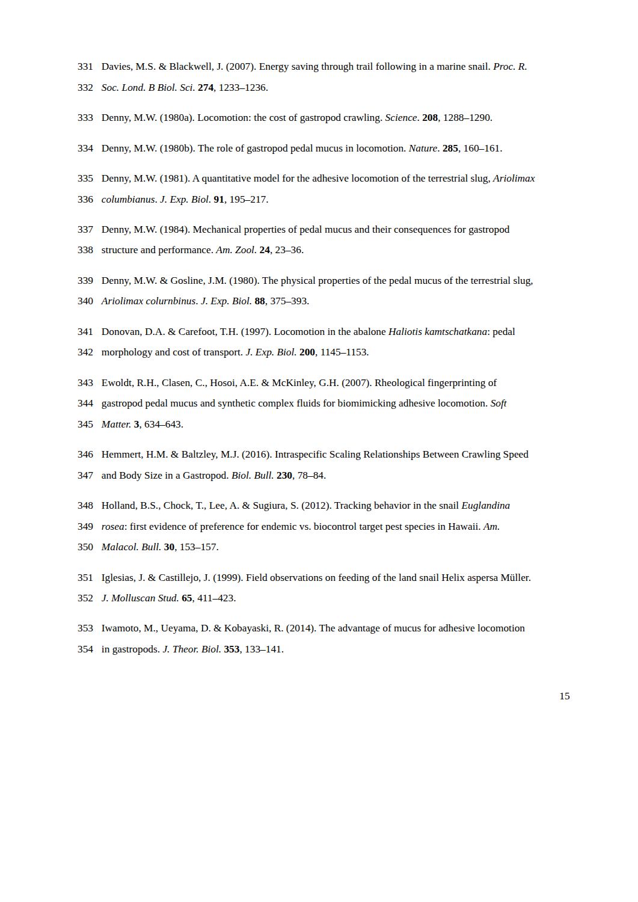331
Davies, M.S. & Blackwell, J. (2007). Energy saving through trail following in a marine snail. Proc. R.
332 Soc. Lond. B Biol. Sci. 274, 1233–1236.
333
Denny, M.W. (1980a). Locomotion: the cost of gastropod crawling. Science. 208, 1288–1290.
334
Denny, M.W. (1980b). The role of gastropod pedal mucus in locomotion. Nature. 285, 160–161.
335
Denny, M.W. (1981). A quantitative model for the adhesive locomotion of the terrestrial slug, Ariolimax
336 columbianus. J. Exp. Biol. 91, 195–217.
337
Denny, M.W. (1984). Mechanical properties of pedal mucus and their consequences for gastropod
338structure and performance. Am. Zool. 24, 23–36.
339
Denny, M.W. & Gosline, J.M. (1980). The physical properties of the pedal mucus of the terrestrial slug,
340 Ariolimax colurnbinus. J. Exp. Biol. 88, 375–393.
341
Donovan, D.A. & Carefoot, T.H. (1997). Locomotion in the abalone Haliotis kamtschatkana: pedal
342morphology and cost of transport. J. Exp. Biol. 200, 1145–1153.
343
Ewoldt, R.H., Clasen, C., Hosoi, A.E. & McKinley, G.H. (2007). Rheological fingerprinting of
344gastropod pedal mucus and synthetic complex fluids for biomimicking adhesive locomotion. Soft
345 Matter. 3, 634–643.
346
Hemmert, H.M. & Baltzley, M.J. (2016). Intraspecific Scaling Relationships Between Crawling Speed
347and Body Size in a Gastropod. Biol. Bull. 230, 78–84.
348
Holland, B.S., Chock, T., Lee, A. & Sugiura, S. (2012). Tracking behavior in the snail Euglandina
349 rosea: first evidence of preference for endemic vs. biocontrol target pest species in Hawaii. Am.
350 Malacol. Bull. 30, 153–157.
351
Iglesias, J. & Castillejo, J. (1999). Field observations on feeding of the land snail Helix aspersa Müller.
352 J. Molluscan Stud. 65, 411–423.
353
Iwamoto, M., Ueyama, D. & Kobayaski, R. (2014). The advantage of mucus for adhesive locomotion
354in gastropods. J. Theor. Biol. 353, 133–141.
15